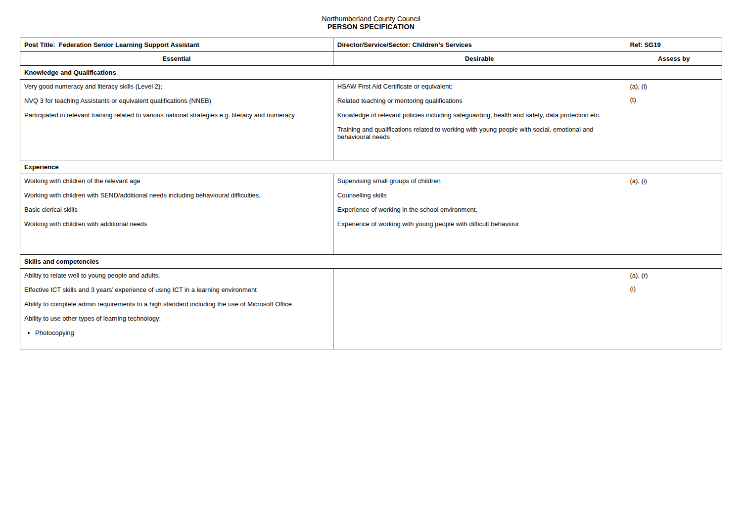Northumberland County Council
PERSON SPECIFICATION
| Post Title: Federation Senior Learning Support Assistant | Director/Service/Sector: Children’s Services | Ref: SG19 |
| Essential | Desirable | Assess by |
| Knowledge and Qualifications |
| Very good numeracy and literacy skills (Level 2); NVQ 3 for teaching Assistants or equivalent qualifications (NNEB) Participated in relevant training related to various national strategies e.g. literacy and numeracy | HSAW First Aid Certificate or equivalent; Related teaching or mentoring qualifications Knowledge of relevant policies including safeguarding, health and safety, data protection etc. Training and qualifications related to working with young people with social, emotional and behavioural needs | (a), (i) (t) |
| Experience |
| Working with children of the relevant age Working with children with SEND/additional needs including behavioural difficulties. Basic clerical skills Working with children with additional needs | Supervising small groups of children Counselling skills Experience of working in the school environment. Experience of working with young people with difficult behaviour | (a), (i) |
| Skills and competencies |
| Ability to relate well to young people and adults. Effective ICT skills and 3 years’ experience of using ICT in a learning environment Ability to complete admin requirements to a high standard including the use of Microsoft Office Ability to use other types of learning technology: Photocopying | | (a), (r) (i) |